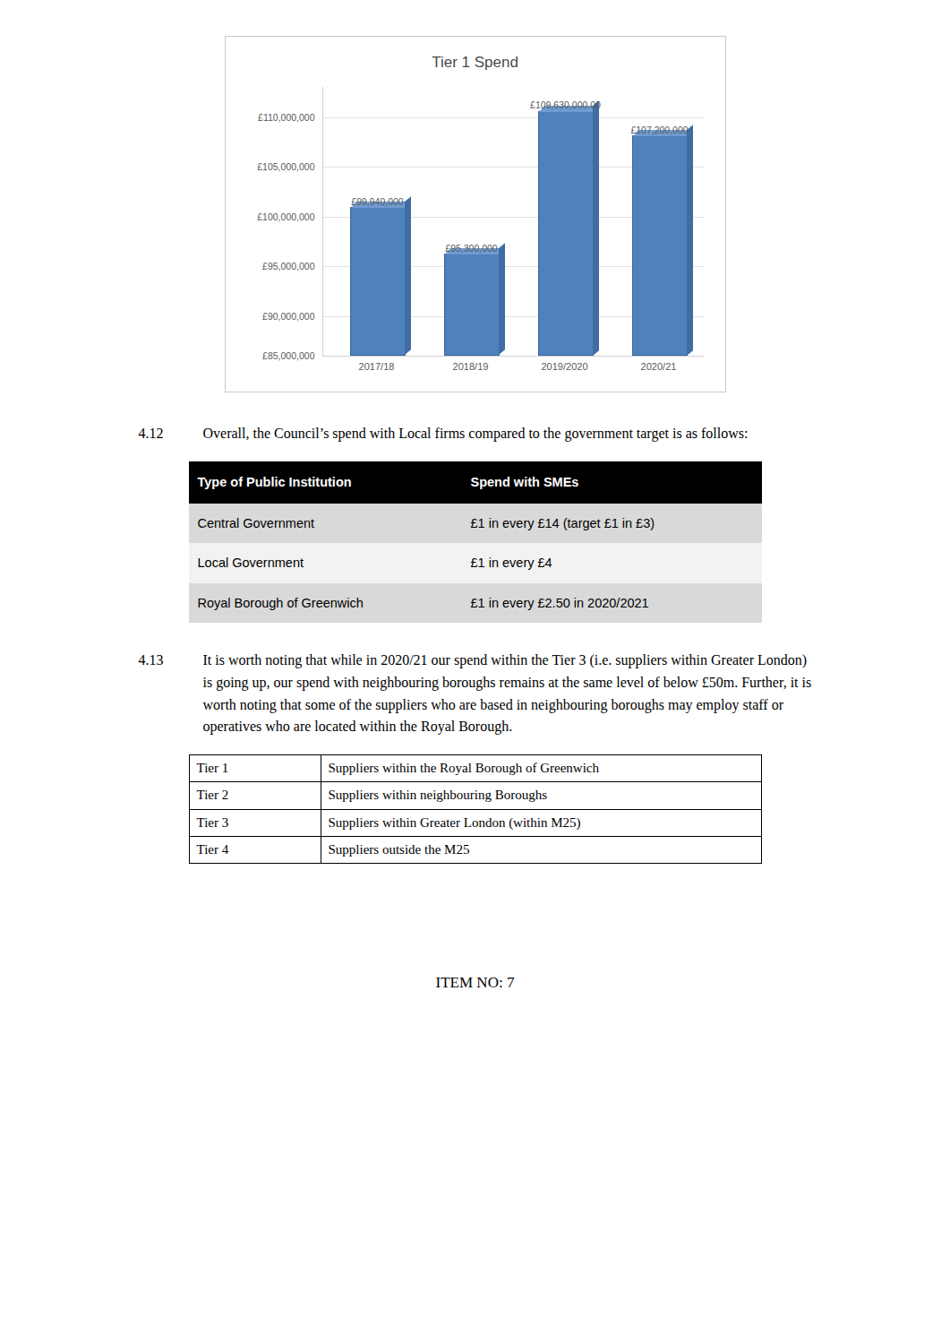Tier 1 Spend
£110,000,000 £105,000,000 £100,000,000 £95,000,000 £90,000,000 £85,000,000
£99,940,000
£95,300,000
£109,630,000.00
£107,200,000
2017/18 2018/19 2019/2020 2020/21
4.12
Overall, the Council’s spend with Local firms compared to the government target is as follows:
| Type of Public Institution | Spend with SMEs |
| --- | --- |
| Central Government | £1 in every £14 (target £1 in £3) |
| Local Government | £1 in every £4 |
| Royal Borough of Greenwich | £1 in every £2.50 in 2020/2021 |
4.13
It is worth noting that while in 2020/21 our spend within the Tier 3 (i.e. suppliers within Greater London) is going up, our spend with neighbouring boroughs remains at the same level of below £50m. Further, it is worth noting that some of the suppliers who are based in neighbouring boroughs may employ staff or operatives who are located within the Royal Borough.
| Tier 1 | Suppliers within the Royal Borough of Greenwich |
| Tier 2 | Suppliers within neighbouring Boroughs |
| Tier 3 | Suppliers within Greater London (within M25) |
| Tier 4 | Suppliers outside the M25 |
ITEM NO: 7